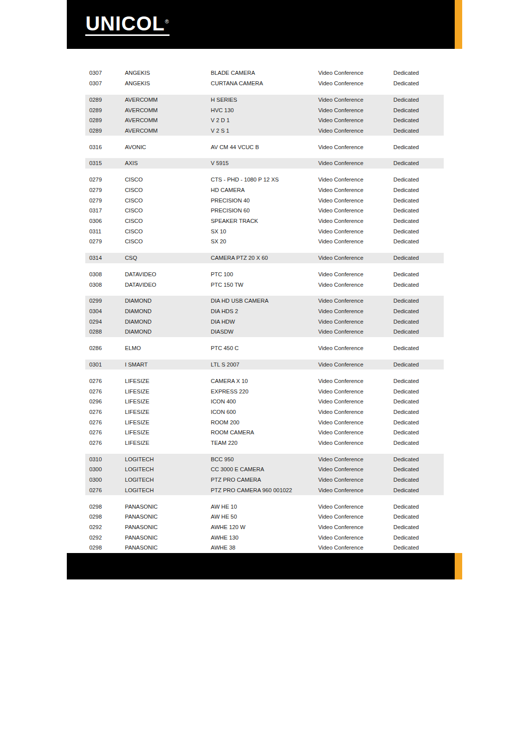UNICOL®
| 0307 | ANGEKIS | BLADE CAMERA | Video Conference | Dedicated |
| 0307 | ANGEKIS | CURTANA CAMERA | Video Conference | Dedicated |
| 0289 | AVERCOMM | H SERIES | Video Conference | Dedicated |
| 0289 | AVERCOMM | HVC 130 | Video Conference | Dedicated |
| 0289 | AVERCOMM | V 2 D 1 | Video Conference | Dedicated |
| 0289 | AVERCOMM | V 2 S 1 | Video Conference | Dedicated |
| 0316 | AVONIC | AV CM 44 VCUC B | Video Conference | Dedicated |
| 0315 | AXIS | V 5915 | Video Conference | Dedicated |
| 0279 | CISCO | CTS - PHD - 1080 P 12 XS | Video Conference | Dedicated |
| 0279 | CISCO | HD CAMERA | Video Conference | Dedicated |
| 0279 | CISCO | PRECISION 40 | Video Conference | Dedicated |
| 0317 | CISCO | PRECISION 60 | Video Conference | Dedicated |
| 0306 | CISCO | SPEAKER TRACK | Video Conference | Dedicated |
| 0311 | CISCO | SX 10 | Video Conference | Dedicated |
| 0279 | CISCO | SX 20 | Video Conference | Dedicated |
| 0314 | CSQ | CAMERA PTZ 20 X 60 | Video Conference | Dedicated |
| 0308 | DATAVIDEO | PTC 100 | Video Conference | Dedicated |
| 0308 | DATAVIDEO | PTC 150 TW | Video Conference | Dedicated |
| 0299 | DIAMOND | DIA HD USB CAMERA | Video Conference | Dedicated |
| 0304 | DIAMOND | DIA HDS 2 | Video Conference | Dedicated |
| 0294 | DIAMOND | DIA HDW | Video Conference | Dedicated |
| 0288 | DIAMOND | DIASDW | Video Conference | Dedicated |
| 0286 | ELMO | PTC 450 C | Video Conference | Dedicated |
| 0301 | I SMART | LTL S 2007 | Video Conference | Dedicated |
| 0276 | LIFESIZE | CAMERA X 10 | Video Conference | Dedicated |
| 0276 | LIFESIZE | EXPRESS 220 | Video Conference | Dedicated |
| 0296 | LIFESIZE | ICON 400 | Video Conference | Dedicated |
| 0276 | LIFESIZE | ICON 600 | Video Conference | Dedicated |
| 0276 | LIFESIZE | ROOM 200 | Video Conference | Dedicated |
| 0276 | LIFESIZE | ROOM CAMERA | Video Conference | Dedicated |
| 0276 | LIFESIZE | TEAM 220 | Video Conference | Dedicated |
| 0310 | LOGITECH | BCC 950 | Video Conference | Dedicated |
| 0300 | LOGITECH | CC 3000 E CAMERA | Video Conference | Dedicated |
| 0300 | LOGITECH | PTZ PRO CAMERA | Video Conference | Dedicated |
| 0276 | LOGITECH | PTZ PRO CAMERA 960 001022 | Video Conference | Dedicated |
| 0298 | PANASONIC | AW HE 10 | Video Conference | Dedicated |
| 0298 | PANASONIC | AW HE 50 | Video Conference | Dedicated |
| 0292 | PANASONIC | AWHE 120 W | Video Conference | Dedicated |
| 0292 | PANASONIC | AWHE 130 | Video Conference | Dedicated |
| 0298 | PANASONIC | AWHE 38 | Video Conference | Dedicated |